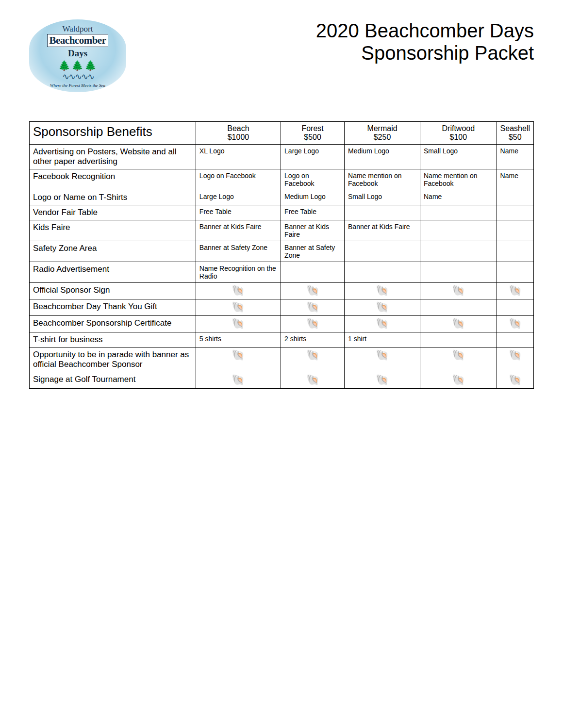Waldport
Beachcomber
Days
🌲🌲🌲
∿∿∿∿∿
Where the Forest Meets the Sea
2020 Beachcomber Days
Sponsorship Packet
| Sponsorship Benefits | Beach $1000 | Forest $500 | Mermaid $250 | Driftwood $100 | Seashell $50 |
| --- | --- | --- | --- | --- | --- |
| Advertising on Posters, Website and all other paper advertising | XL Logo | Large Logo | Medium Logo | Small Logo | Name |
| Facebook Recognition | Logo on Facebook | Logo on Facebook | Name mention on Facebook | Name mention on Facebook | Name |
| Logo or Name on T-Shirts | Large Logo | Medium Logo | Small Logo | Name | |
| Vendor Fair Table | Free Table | Free Table | | | |
| Kids Faire | Banner at Kids Faire | Banner at Kids Faire | Banner at Kids Faire | | |
| Safety Zone Area | Banner at Safety Zone | Banner at Safety Zone | | | |
| Radio Advertisement | Name Recognition on the Radio | | | | |
| Official Sponsor Sign | 🐚 | 🐚 | 🐚 | 🐚 | 🐚 |
| Beachcomber Day Thank You Gift | 🐚 | 🐚 | 🐚 | | |
| Beachcomber Sponsorship Certificate | 🐚 | 🐚 | 🐚 | 🐚 | 🐚 |
| T-shirt for business | 5 shirts | 2 shirts | 1 shirt | | |
| Opportunity to be in parade with banner as official Beachcomber Sponsor | 🐚 | 🐚 | 🐚 | 🐚 | 🐚 |
| Signage at Golf Tournament | 🐚 | 🐚 | 🐚 | 🐚 | 🐚 |